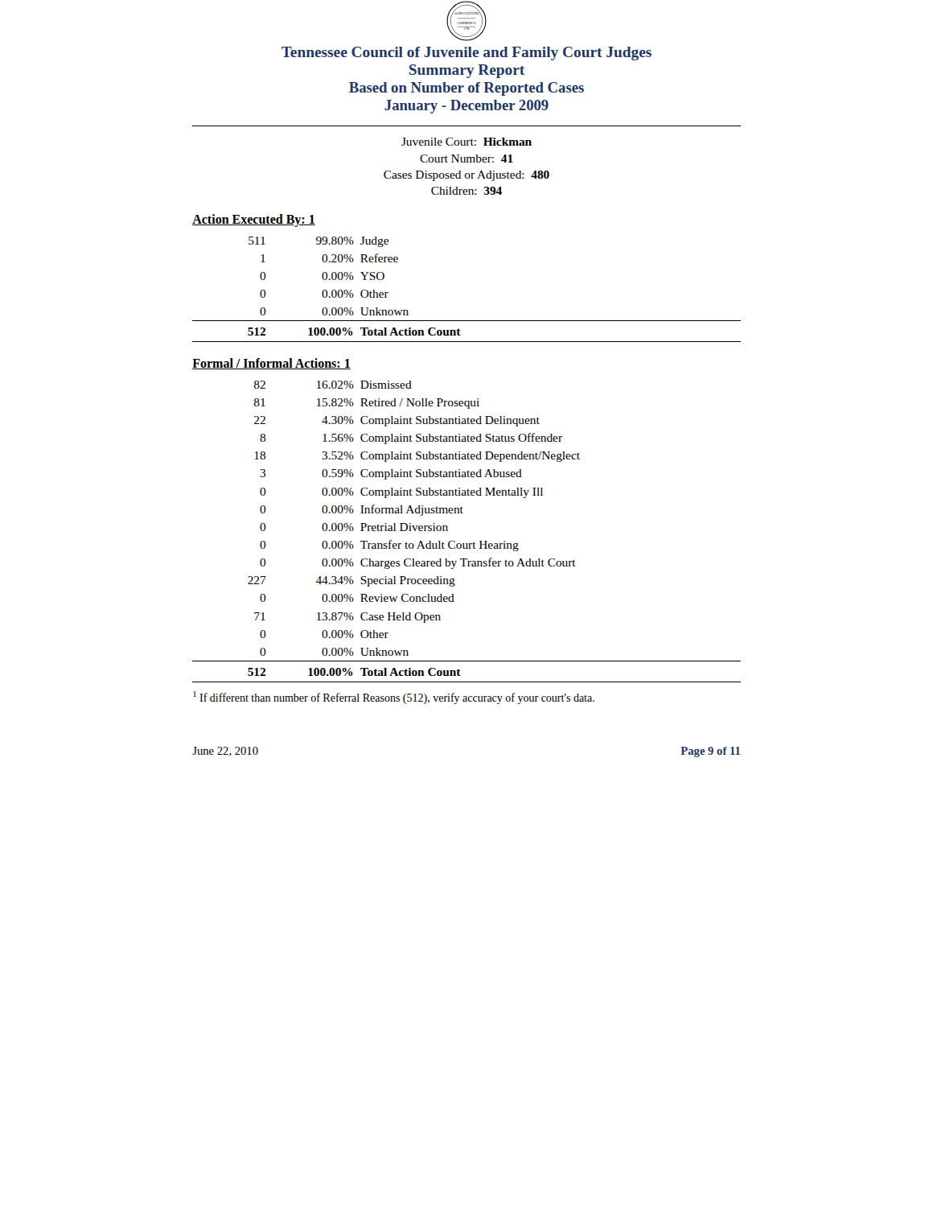AGRICULTURE COMMERCE 1796
Tennessee Council of Juvenile and Family Court Judges
Summary Report
Based on Number of Reported Cases
January - December 2009
Juvenile Court: Hickman
Court Number: 41
Cases Disposed or Adjusted: 480
Children: 394
Action Executed By: 1
| 511 | 99.80% | Judge |
| 1 | 0.20% | Referee |
| 0 | 0.00% | YSO |
| 0 | 0.00% | Other |
| 0 | 0.00% | Unknown |
| 512 | 100.00% | Total Action Count |
Formal / Informal Actions: 1
| 82 | 16.02% | Dismissed |
| 81 | 15.82% | Retired / Nolle Prosequi |
| 22 | 4.30% | Complaint Substantiated Delinquent |
| 8 | 1.56% | Complaint Substantiated Status Offender |
| 18 | 3.52% | Complaint Substantiated Dependent/Neglect |
| 3 | 0.59% | Complaint Substantiated Abused |
| 0 | 0.00% | Complaint Substantiated Mentally Ill |
| 0 | 0.00% | Informal Adjustment |
| 0 | 0.00% | Pretrial Diversion |
| 0 | 0.00% | Transfer to Adult Court Hearing |
| 0 | 0.00% | Charges Cleared by Transfer to Adult Court |
| 227 | 44.34% | Special Proceeding |
| 0 | 0.00% | Review Concluded |
| 71 | 13.87% | Case Held Open |
| 0 | 0.00% | Other |
| 0 | 0.00% | Unknown |
| 512 | 100.00% | Total Action Count |
1 If different than number of Referral Reasons (512), verify accuracy of your court's data.
June 22, 2010
Page 9 of 11